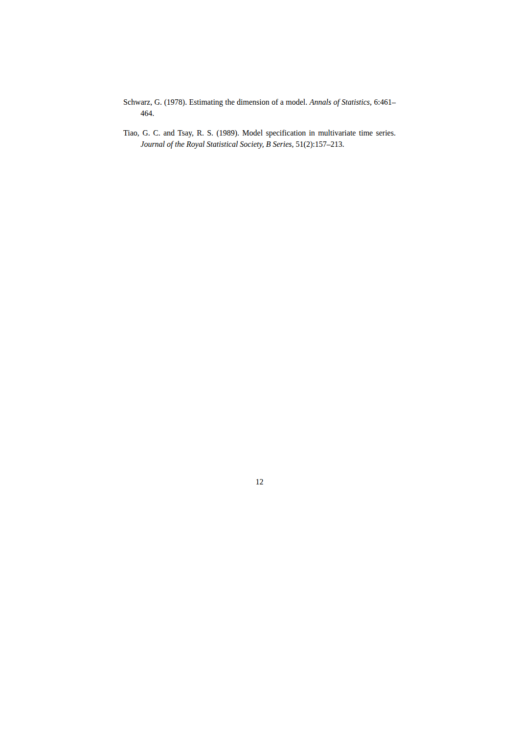Schwarz, G. (1978). Estimating the dimension of a model. Annals of Statistics, 6:461–464.
Tiao, G. C. and Tsay, R. S. (1989). Model specification in multivariate time series. Journal of the Royal Statistical Society, B Series, 51(2):157–213.
12